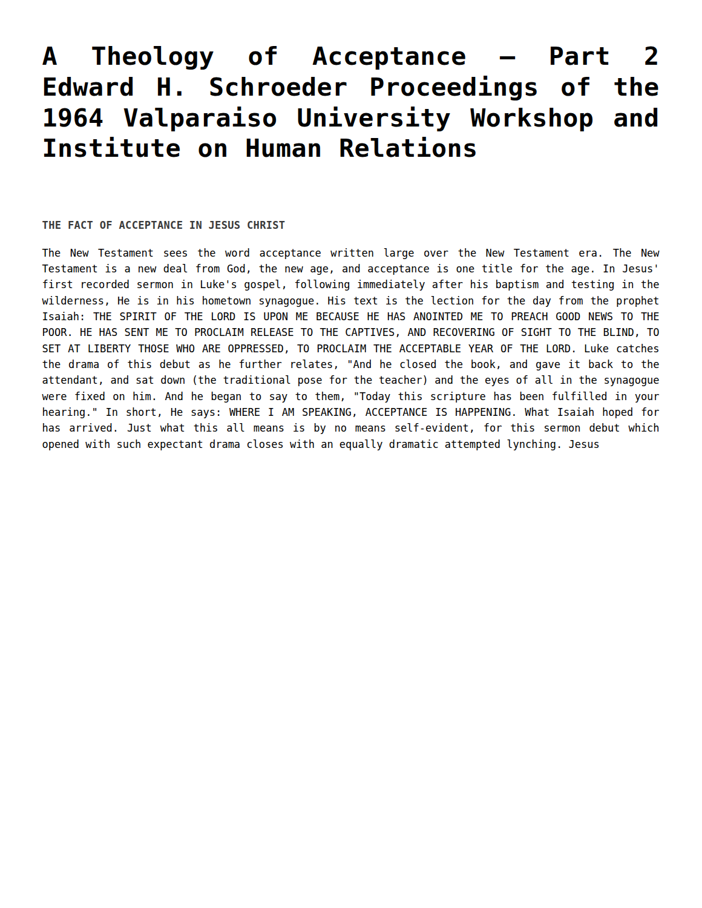A Theology of Acceptance — Part 2 Edward H. Schroeder Proceedings of the 1964 Valparaiso University Workshop and Institute on Human Relations
THE FACT OF ACCEPTANCE IN JESUS CHRIST
The New Testament sees the word acceptance written large over the New Testament era. The New Testament is a new deal from God, the new age, and acceptance is one title for the age. In Jesus' first recorded sermon in Luke's gospel, following immediately after his baptism and testing in the wilderness, He is in his hometown synagogue. His text is the lection for the day from the prophet Isaiah: THE SPIRIT OF THE LORD IS UPON ME BECAUSE HE HAS ANOINTED ME TO PREACH GOOD NEWS TO THE POOR. HE HAS SENT ME TO PROCLAIM RELEASE TO THE CAPTIVES, AND RECOVERING OF SIGHT TO THE BLIND, TO SET AT LIBERTY THOSE WHO ARE OPPRESSED, TO PROCLAIM THE ACCEPTABLE YEAR OF THE LORD. Luke catches the drama of this debut as he further relates, "And he closed the book, and gave it back to the attendant, and sat down (the traditional pose for the teacher) and the eyes of all in the synagogue were fixed on him. And he began to say to them, "Today this scripture has been fulfilled in your hearing." In short, He says: WHERE I AM SPEAKING, ACCEPTANCE IS HAPPENING. What Isaiah hoped for has arrived. Just what this all means is by no means self-evident, for this sermon debut which opened with such expectant drama closes with an equally dramatic attempted lynching. Jesus